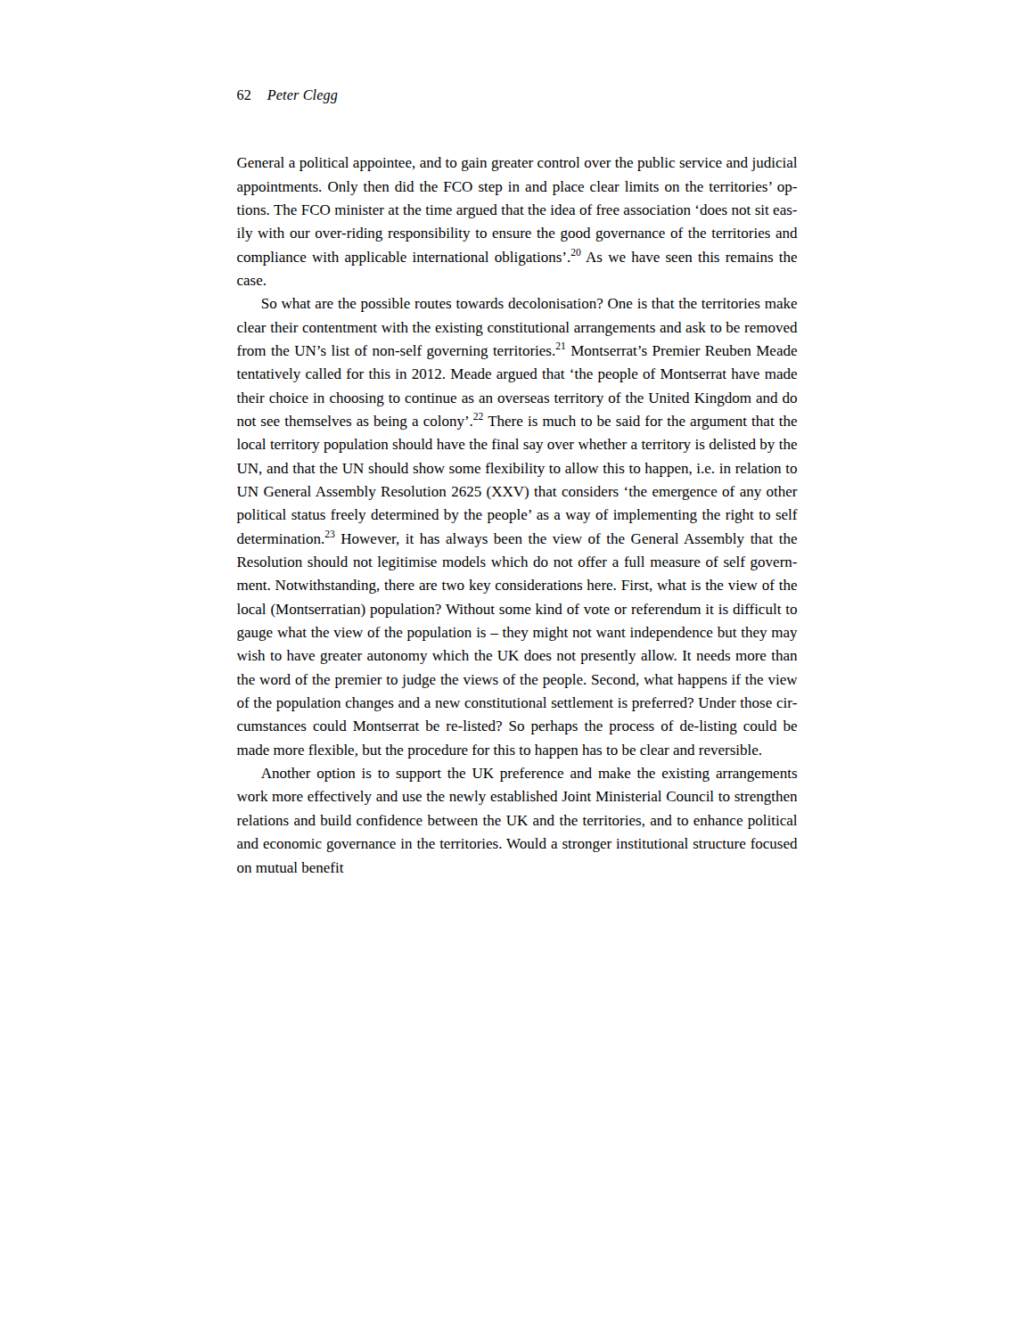62 Peter Clegg
General a political appointee, and to gain greater control over the public service and judicial appointments. Only then did the FCO step in and place clear limits on the territories’ options. The FCO minister at the time argued that the idea of free association ‘does not sit easily with our over-riding responsibility to ensure the good governance of the territories and compliance with applicable international obligations’.20 As we have seen this remains the case.
So what are the possible routes towards decolonisation? One is that the territories make clear their contentment with the existing constitutional arrangements and ask to be removed from the UN’s list of non-self governing territories.21 Montserrat’s Premier Reuben Meade tentatively called for this in 2012. Meade argued that ‘the people of Montserrat have made their choice in choosing to continue as an overseas territory of the United Kingdom and do not see themselves as being a colony’.22 There is much to be said for the argument that the local territory population should have the final say over whether a territory is delisted by the UN, and that the UN should show some flexibility to allow this to happen, i.e. in relation to UN General Assembly Resolution 2625 (XXV) that considers ‘the emergence of any other political status freely determined by the people’ as a way of implementing the right to self determination.23 However, it has always been the view of the General Assembly that the Resolution should not legitimise models which do not offer a full measure of self government. Notwithstanding, there are two key considerations here. First, what is the view of the local (Montserratian) population? Without some kind of vote or referendum it is difficult to gauge what the view of the population is – they might not want independence but they may wish to have greater autonomy which the UK does not presently allow. It needs more than the word of the premier to judge the views of the people. Second, what happens if the view of the population changes and a new constitutional settlement is preferred? Under those circumstances could Montserrat be re-listed? So perhaps the process of de-listing could be made more flexible, but the procedure for this to happen has to be clear and reversible.
Another option is to support the UK preference and make the existing arrangements work more effectively and use the newly established Joint Ministerial Council to strengthen relations and build confidence between the UK and the territories, and to enhance political and economic governance in the territories. Would a stronger institutional structure focused on mutual benefit